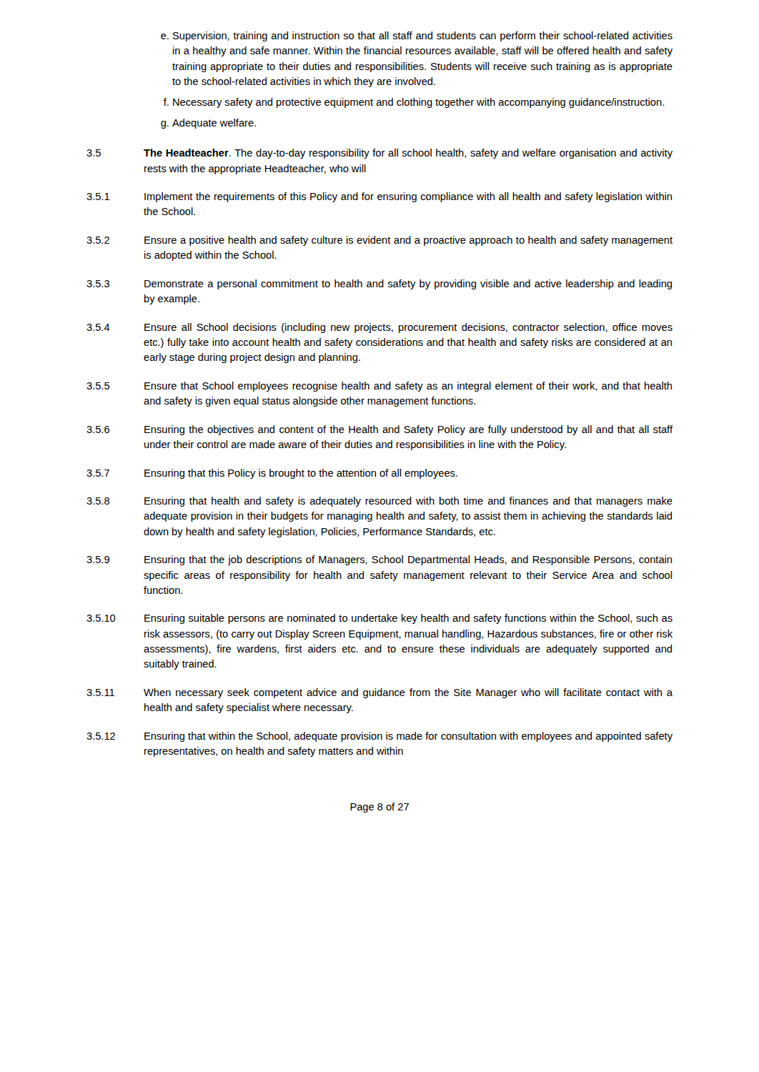Supervision, training and instruction so that all staff and students can perform their school-related activities in a healthy and safe manner. Within the financial resources available, staff will be offered health and safety training appropriate to their duties and responsibilities. Students will receive such training as is appropriate to the school-related activities in which they are involved.
Necessary safety and protective equipment and clothing together with accompanying guidance/instruction.
Adequate welfare.
3.5
The Headteacher. The day-to-day responsibility for all school health, safety and welfare organisation and activity rests with the appropriate Headteacher, who will
3.5.1
Implement the requirements of this Policy and for ensuring compliance with all health and safety legislation within the School.
3.5.2
Ensure a positive health and safety culture is evident and a proactive approach to health and safety management is adopted within the School.
3.5.3
Demonstrate a personal commitment to health and safety by providing visible and active leadership and leading by example.
3.5.4
Ensure all School decisions (including new projects, procurement decisions, contractor selection, office moves etc.) fully take into account health and safety considerations and that health and safety risks are considered at an early stage during project design and planning.
3.5.5
Ensure that School employees recognise health and safety as an integral element of their work, and that health and safety is given equal status alongside other management functions.
3.5.6
Ensuring the objectives and content of the Health and Safety Policy are fully understood by all and that all staff under their control are made aware of their duties and responsibilities in line with the Policy.
3.5.7
Ensuring that this Policy is brought to the attention of all employees.
3.5.8
Ensuring that health and safety is adequately resourced with both time and finances and that managers make adequate provision in their budgets for managing health and safety, to assist them in achieving the standards laid down by health and safety legislation, Policies, Performance Standards, etc.
3.5.9
Ensuring that the job descriptions of Managers, School Departmental Heads, and Responsible Persons, contain specific areas of responsibility for health and safety management relevant to their Service Area and school function.
3.5.10
Ensuring suitable persons are nominated to undertake key health and safety functions within the School, such as risk assessors, (to carry out Display Screen Equipment, manual handling, Hazardous substances, fire or other risk assessments), fire wardens, first aiders etc. and to ensure these individuals are adequately supported and suitably trained.
3.5.11
When necessary seek competent advice and guidance from the Site Manager who will facilitate contact with a health and safety specialist where necessary.
3.5.12
Ensuring that within the School, adequate provision is made for consultation with employees and appointed safety representatives, on health and safety matters and within
Page 8 of 27